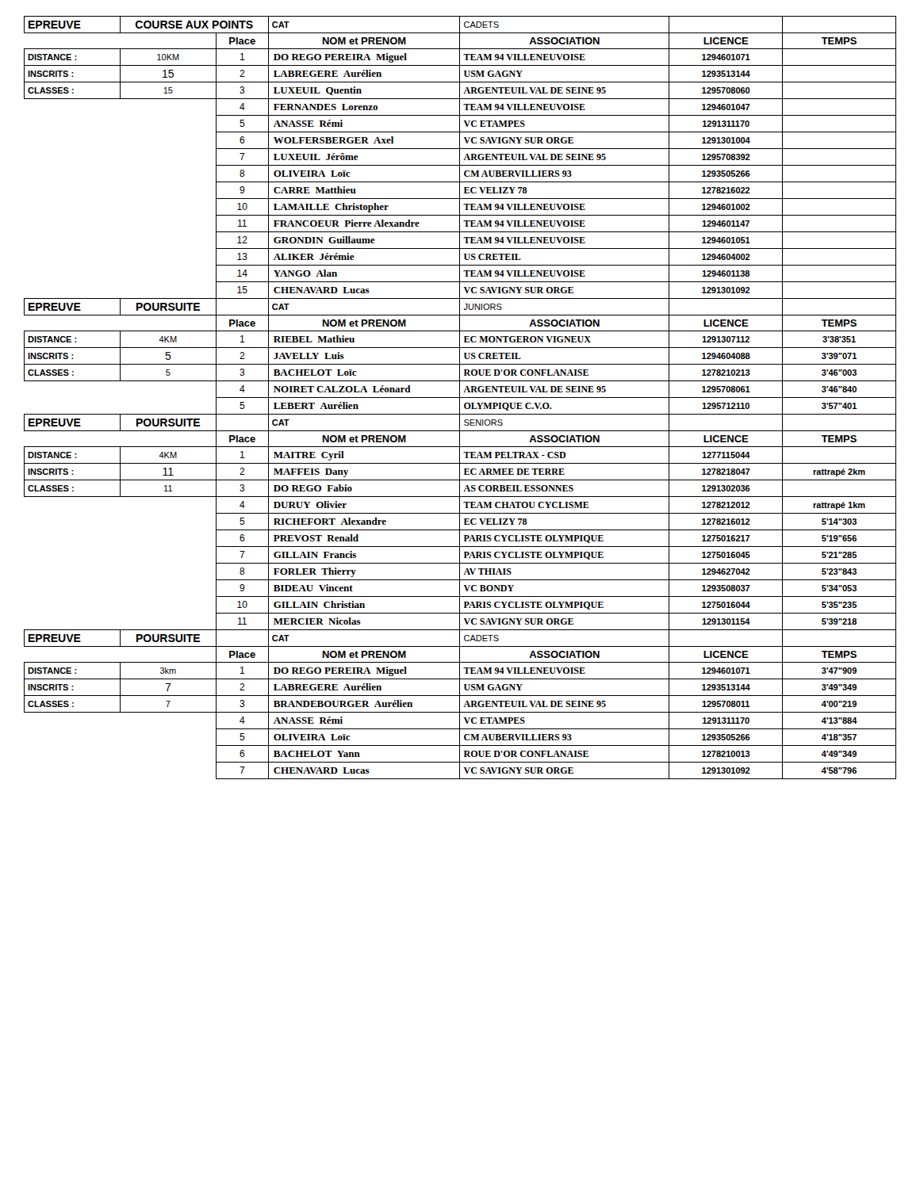| EPREUVE | COURSE AUX POINTS | CAT | CADETS | | |
| | | Place | NOM et PRENOM | ASSOCIATION | LICENCE | TEMPS |
| DISTANCE : | 10KM | 1 | DO REGO PEREIRA Miguel | TEAM 94 VILLENEUVOISE | 1294601071 | |
| INSCRITS : | 15 | 2 | LABREGERE Aurélien | USM GAGNY | 1293513144 | |
| CLASSES : | 15 | 3 | LUXEUIL Quentin | ARGENTEUIL VAL DE SEINE 95 | 1295708060 | |
| | | 4 | FERNANDES Lorenzo | TEAM 94 VILLENEUVOISE | 1294601047 | |
| | | 5 | ANASSE Rémi | VC ETAMPES | 1291311170 | |
| | | 6 | WOLFERSBERGER Axel | VC SAVIGNY SUR ORGE | 1291301004 | |
| | | 7 | LUXEUIL Jérôme | ARGENTEUIL VAL DE SEINE 95 | 1295708392 | |
| | | 8 | OLIVEIRA Loïc | CM AUBERVILLIERS 93 | 1293505266 | |
| | | 9 | CARRE Matthieu | EC VELIZY 78 | 1278216022 | |
| | | 10 | LAMAILLE Christopher | TEAM 94 VILLENEUVOISE | 1294601002 | |
| | | 11 | FRANCOEUR Pierre Alexandre | TEAM 94 VILLENEUVOISE | 1294601147 | |
| | | 12 | GRONDIN Guillaume | TEAM 94 VILLENEUVOISE | 1294601051 | |
| | | 13 | ALIKER Jérémie | US CRETEIL | 1294604002 | |
| | | 14 | YANGO Alan | TEAM 94 VILLENEUVOISE | 1294601138 | |
| | | 15 | CHENAVARD Lucas | VC SAVIGNY SUR ORGE | 1291301092 | |
| EPREUVE | POURSUITE | | CAT | JUNIORS | | |
| | | Place | NOM et PRENOM | ASSOCIATION | LICENCE | TEMPS |
| DISTANCE : | 4KM | 1 | RIEBEL Mathieu | EC MONTGERON VIGNEUX | 1291307112 | 3'38'351 |
| INSCRITS : | 5 | 2 | JAVELLY Luis | US CRETEIL | 1294604088 | 3'39"071 |
| CLASSES : | 5 | 3 | BACHELOT Loïc | ROUE D'OR CONFLANAISE | 1278210213 | 3'46"003 |
| | | 4 | NOIRET CALZOLA Léonard | ARGENTEUIL VAL DE SEINE 95 | 1295708061 | 3'46"840 |
| | | 5 | LEBERT Aurélien | OLYMPIQUE C.V.O. | 1295712110 | 3'57"401 |
| EPREUVE | POURSUITE | | CAT | SENIORS | | |
| | | Place | NOM et PRENOM | ASSOCIATION | LICENCE | TEMPS |
| DISTANCE : | 4KM | 1 | MAITRE Cyril | TEAM PELTRAX - CSD | 1277115044 | |
| INSCRITS : | 11 | 2 | MAFFEIS Dany | EC ARMEE DE TERRE | 1278218047 | rattrapé 2km |
| CLASSES : | 11 | 3 | DO REGO Fabio | AS CORBEIL ESSONNES | 1291302036 | |
| | | 4 | DURUY Olivier | TEAM CHATOU CYCLISME | 1278212012 | rattrapé 1km |
| | | 5 | RICHEFORT Alexandre | EC VELIZY 78 | 1278216012 | 5'14"303 |
| | | 6 | PREVOST Renald | PARIS CYCLISTE OLYMPIQUE | 1275016217 | 5'19"656 |
| | | 7 | GILLAIN Francis | PARIS CYCLISTE OLYMPIQUE | 1275016045 | 5'21"285 |
| | | 8 | FORLER Thierry | AV THIAIS | 1294627042 | 5'23"843 |
| | | 9 | BIDEAU Vincent | VC BONDY | 1293508037 | 5'34"053 |
| | | 10 | GILLAIN Christian | PARIS CYCLISTE OLYMPIQUE | 1275016044 | 5'35"235 |
| | | 11 | MERCIER Nicolas | VC SAVIGNY SUR ORGE | 1291301154 | 5'39"218 |
| EPREUVE | POURSUITE | | CAT | CADETS | | |
| | | Place | NOM et PRENOM | ASSOCIATION | LICENCE | TEMPS |
| DISTANCE : | 3km | 1 | DO REGO PEREIRA Miguel | TEAM 94 VILLENEUVOISE | 1294601071 | 3'47"909 |
| INSCRITS : | 7 | 2 | LABREGERE Aurélien | USM GAGNY | 1293513144 | 3'49"349 |
| CLASSES : | 7 | 3 | BRANDEBOURGER Aurélien | ARGENTEUIL VAL DE SEINE 95 | 1295708011 | 4'00"219 |
| | | 4 | ANASSE Rémi | VC ETAMPES | 1291311170 | 4'13"884 |
| | | 5 | OLIVEIRA Loïc | CM AUBERVILLIERS 93 | 1293505266 | 4'18"357 |
| | | 6 | BACHELOT Yann | ROUE D'OR CONFLANAISE | 1278210013 | 4'49"349 |
| | | 7 | CHENAVARD Lucas | VC SAVIGNY SUR ORGE | 1291301092 | 4'58"796 |